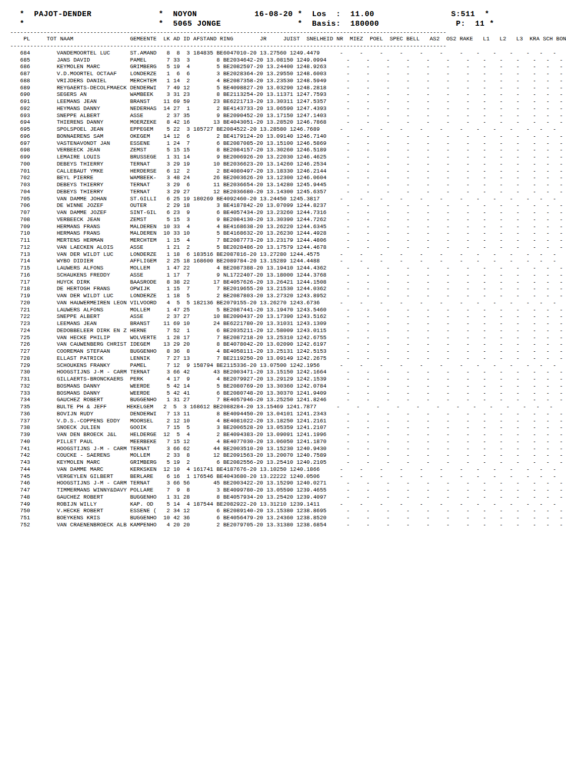*  PAJOT-DENDER              *  NOYON            16-08-20 *  Los  :  11.00                S:511  *
  *                            *  5065 JONGE                *  Basis:  180000                P:  11 *
-----------------------------------------------------------------------------------------------------------------------------------
    PL     TOT NAAM                 GEMEENTE  LK AD ID AFSTAND RING        JR     JUIST  SNELHEID NR  MIEZ  POEL  SPEC BELL   AS2  OS2 RAKE   L1   L2   L3  KRA SCH BON
-----------------------------------------------------------------------------------------------------------------------------------
   684        VANDEMOORTEL LUC      ST.AMAND   8  8  3 184835 BE6047010-20 13.27560 1249.4479      -     -     -     -     -     -     -    -    -    -    -   -   -
   685        JANS DAVID            PAMEL      7 33  3        8 BE2034642-20 13.08150 1249.0994      -     -     -     -     -     -     -    -    -    -    -   -   -
   686        KEYMOLEN MARC         GRIMBERG   5 19  4        5 BE2082597-20 13.24400 1248.9263      -     -     -     -     -     -     -    -    -    -    -   -   -
   687        V.D.MOORTEL OCTAAF    LONDERZE   1  6  6        3 BE2028364-20 13.29550 1248.6003      -     -     -     -     -     -     -    -    -    -    -   -   -
   688        VRIJDERS DANIEL       MERCHTEM   1 14  2        4 BE2087358-20 13.23530 1248.5949      -     -     -     -     -     -     -    -    -    -    -   -   -
   689        REYGAERTS-DECOLFMAECK DENDERWI   7 49 12        5 BE4098827-20 13.03290 1248.2818      -     -     -     -     -     -     -    -    -    -    -   -   -
   690        SEGERS AN             WAMBEEK    3 31 23        8 BE2113254-20 13.11371 1247.7593      -     -     -     -     -     -     -    -    -    -    -   -   -
   691        LEEMANS JEAN          BRANST    11 69 59       23 BE6221713-20 13.30311 1247.5357      -     -     -     -     -     -     -    -    -    -    -   -   -
   692        HEYMANS DANNY         NEDERHAS  14 27  1        2 BE4143733-20 13.06590 1247.4393      -     -     -     -     -     -     -    -    -    -    -   -   -
   693        SNEPPE ALBERT         ASSE       2 37 35        9 BE2090452-20 13.17150 1247.1403      -     -     -     -     -     -     -    -    -    -    -   -   -
   694        THIERENS DANNY        MOERZEKE   8 42 16       13 BE4043051-20 13.28520 1246.7868      -     -     -     -     -     -     -    -    -    -    -   -   -
   695        SPOLSPOEL JEAN        EPPEGEM    5 22  3 185727 BE2084522-20 13.28580 1246.7689      -     -     -     -     -     -     -    -    -    -    -   -   -
   696        BONNAERENS SAM        OKEGEM    14 12  6        2 BE4179124-20 13.09140 1246.7140      -     -     -     -     -     -     -    -    -    -    -   -   -
   697        VASTENAVONDT JAN      ESSENE     1 24  7        6 BE2087085-20 13.15100 1246.5869      -     -     -     -     -     -     -    -    -    -    -   -   -
   698        VERBEECK JEAN         ZEMST      5 15 15        8 BE2084157-20 13.30260 1246.5189      -     -     -     -     -     -     -    -    -    -    -   -   -
   699        LEMAIRE LOUIS         BRUSSEGE   1 31 14        9 BE2006926-20 13.22030 1246.4625      -     -     -     -     -     -     -    -    -    -    -   -   -
   700        DEBEYS THIERRY        TERNAT     3 29 19       10 BE2036623-20 13.14260 1246.2534      -     -     -     -     -     -     -    -    -    -    -   -   -
   701        CALLEBAUT YMKE        HERDERSE   6 12  2        2 BE4080497-20 13.18330 1246.2144      -     -     -     -     -     -     -    -    -    -    -   -   -
   702        BEYL PIERRE           WAMBEEK-   3 48 24       26 BE2003626-20 13.12300 1246.0604      -     -     -     -     -     -     -    -    -    -    -   -   -
   703        DEBEYS THIERRY        TERNAT     3 29  6       11 BE2036654-20 13.14280 1245.9445      -     -     -     -     -     -     -    -    -    -    -   -   -
   704        DEBEYS THIERRY        TERNAT     3 29 27       12 BE2036680-20 13.14300 1245.6357      -     -     -     -     -     -     -    -    -    -    -   -   -
   705        VAN DAMME JOHAN       ST.GILLI   6 25 19 180269 BE4092460-20 13.24450 1245.3817      -     -     -     -     -     -     -    -    -    -    -   -   -
   706        DE WINNE JOZEF        OUTER      2 29 18        3 BE4187842-20 13.07099 1244.8237      -     -     -     -     -     -     -    -    -    -    -   -   -
   707        VAN DAMME JOZEF       SINT-GIL   6 23  9        6 BE4057434-20 13.23260 1244.7316      -     -     -     -     -     -     -    -    -    -    -   -   -
   708        VERBEECK JEAN         ZEMST      5 15  3        9 BE2084130-20 13.30390 1244.7262      -     -     -     -     -     -     -    -    -    -    -   -   -
   709        HERMANS FRANS         MALDEREN  10 33  4        4 BE4168638-20 13.26220 1244.6345      -     -     -     -     -     -     -    -    -    -    -   -   -
   710        HERMANS FRANS         MALDEREN  10 33 10        5 BE4168632-20 13.26230 1244.4928      -     -     -     -     -     -     -    -    -    -    -   -   -
   711        MERTENS HERMAN        MERCHTEM   1 15  4        7 BE2087773-20 13.23179 1244.4806      -     -     -     -     -     -     -    -    -    -    -   -   -
   712        VAN LAECKEN ALOIS     ASSE       1 21  2        5 BE2028486-20 13.17579 1244.4678      -     -     -     -     -     -     -    -    -    -    -   -   -
   713        VAN DER WILDT LUC     LONDERZE   1 18  6 183516 BE2087816-20 13.27280 1244.4575      -     -     -     -     -     -     -    -    -    -    -   -   -
   714        WYBO DIDIER           AFFLIGEM   2 25 18 168600 BE2089784-20 13.15289 1244.4488      -     -     -     -     -     -     -    -    -    -    -   -   -
   715        LAUWERS ALFONS        MOLLEM     1 47 22        4 BE2087388-20 13.19410 1244.4362      -     -     -     -     -     -     -    -    -    -    -   -   -
   716        SCHAUKENS FREDDY      ASSE       1 17  7        9 NL1722407-20 13.18000 1244.3768      -     -     -     -     -     -     -    -    -    -    -   -   -
   717        HUYCK DIRK            BAASRODE   8 38 22       17 BE4057626-20 13.26421 1244.1508      -     -     -     -     -     -     -    -    -    -    -   -   -
   718        DE HERTOGH FRANS      OPWIJK     1 15  7        7 BE2019655-20 13.21530 1244.0362      -     -     -     -     -     -     -    -    -    -    -   -   -
   719        VAN DER WILDT LUC     LONDERZE   1 18  5        2 BE2087803-20 13.27320 1243.8952      -     -     -     -     -     -     -    -    -    -    -   -   -
   720        VAN HAUWERMEIREN LEON VILVOORD   4  5  5 182136 BE2079155-20 13.26270 1243.6736      -     -     -     -     -     -     -    -    -    -    -   -   -
   721        LAUWERS ALFONS        MOLLEM     1 47 25        5 BE2087441-20 13.19470 1243.5460      -     -     -     -     -     -     -    -    -    -    -   -   -
   722        SNEPPE ALBERT         ASSE       2 37 27       10 BE2090437-20 13.17390 1243.5162      -     -     -     -     -     -     -    -    -    -    -   -   -
   723        LEEMANS JEAN          BRANST    11 69 10       24 BE6221780-20 13.31031 1243.1309      -     -     -     -     -     -     -    -    -    -    -   -   -
   724        DEDOBBELEER DIRK EN Z HERNE      7 52  1        6 BE2035211-20 12.58009 1243.0115      -     -     -     -     -     -     -    -    -    -    -   -   -
   725        VAN HECKE PHILIP      WOLVERTE   1 28 17        7 BE2087218-20 13.25310 1242.6755      -     -     -     -     -     -     -    -    -    -    -   -   -
   726        VAN CAUWENBERG CHRIST IDEGEM    13 29 20        8 BE4078042-20 13.02090 1242.6197      -     -     -     -     -     -     -    -    -    -    -   -   -
   727        COOREMAN STEFAAN      BUGGENHO   8 36  8        4 BE4058111-20 13.25131 1242.5153      -     -     -     -     -     -     -    -    -    -    -   -   -
   728        ELLAST PATRICK        LENNIK     7 27 13        7 BE2119250-20 13.09149 1242.2675      -     -     -     -     -     -     -    -    -    -    -   -   -
   729        SCHOUKENS FRANKY      PAMEL      7 12  9 158794 BE2115336-20 13.07500 1242.1956      -     -     -     -     -     -     -    -    -    -    -   -   -
   730        HOOGSTIJNS J-M - CARM TERNAT     3 66 42       43 BE2003471-20 13.15150 1242.1664      -     -     -     -     -     -     -    -    -    -    -   -   -
   731        GILLAERTS-BRONCKAERS  PERK       4 17  9        4 BE2079927-20 13.29129 1242.1539      -     -     -     -     -     -     -    -    -    -    -   -   -
   732        BOSMANS DANNY         WEERDE     5 42 14        5 BE2080769-20 13.30360 1242.0784      -     -     -     -     -     -     -    -    -    -    -   -   -
   733        BOSMANS DANNY         WEERDE     5 42 41        6 BE2080748-20 13.30370 1241.9409      -     -     -     -     -     -     -    -    -    -    -   -   -
   734        GAUCHEZ ROBERT        BUGGENHO   1 31 27        7 BE4057946-20 13.25250 1241.8246      -     -     -     -     -     -     -    -    -    -    -   -   -
   735        BULTE PH & JEFF      HEKELGEM   2  5  3 168612 BE2088284-20 13.15469 1241.7877      -     -     -     -     -     -     -    -    -    -    -   -   -
   736        BOVIJN RUDY           DENDERWI   7 13 11        8 BE4094450-20 13.04101 1241.2343      -     -     -     -     -     -     -    -    -    -    -   -   -
   737        V.D.S.-COPPENS EDDY   MOORSEL    2 12 10        4 BE4081022-20 13.18250 1241.2161      -     -     -     -     -     -     -    -    -    -    -   -   -
   738        SNOECK JULIEN         GOOIK      7 15  5        3 BE2006528-20 13.05359 1241.2107      -     -     -     -     -     -     -    -    -    -    -   -   -
   739        VAN DEN BROECK J&L    HELDERGE  12  5  4        2 BE4094383-20 13.09091 1241.1996      -     -     -     -     -     -     -    -    -    -    -   -   -
   740        PILLET PAUL           MEERBEKE   7 15 12        4 BE4077030-20 13.06050 1241.1870      -     -     -     -     -     -     -    -    -    -    -   -   -
   741        HOOGSTIJNS J-M - CARM TERNAT     3 66 62       44 BE2003510-20 13.15230 1240.9430      -     -     -     -     -     -     -    -    -    -    -   -   -
   742        COUCKE - SAERENS      MOLLEM     2 33  8       12 BE2091563-20 13.20070 1240.7589      -     -     -     -     -     -     -    -    -    -    -   -   -
   743        KEYMOLEN MARC         GRIMBERG   5 19  2        6 BE2082556-20 13.25410 1240.2105      -     -     -     -     -     -     -    -    -    -    -   -   -
   744        VAN DAMME MARC        KERKSKEN  12 10  4 161741 BE4187676-20 13.10250 1240.1866      -     -     -     -     -     -     -    -    -    -    -   -   -
   745        VERGEYLEN GILBERT     BERLARE    6 16  1 176546 BE4043680-20 13.22222 1240.0506      -     -     -     -     -     -     -    -    -    -    -   -   -
   746        HOOGSTIJNS J-M - CARM TERNAT     3 66 56       45 BE2003422-20 13.15290 1240.0271      -     -     -     -     -     -     -    -    -    -    -   -   -
   747        TIMMERMANS WINNY&DAVY POLLARE    7  9  8        3 BE4099780-20 13.05590 1239.4655      -     -     -     -     -     -     -    -    -    -    -   -   -
   748        GAUCHEZ ROBERT        BUGGENHO   1 31 28        8 BE4057934-20 13.25420 1239.4097      -     -     -     -     -     -     -    -    -    -    -   -   -
   749        ROBIJN WILLY          KAP. OD    5 14  4 187544 BE2082922-20 13.31210 1239.1411      -     -     -     -     -     -     -    -    -    -    -   -   -
   750        V.HECKE ROBERT        ESSENE (   2 34 12        6 BE2089140-20 13.15380 1238.8695      -     -     -     -     -     -     -    -    -    -    -   -   -
   751        BOEYKENS KRIS         BUGGENHO  10 42 36        6 BE4056479-20 13.24360 1238.8520      -     -     -     -     -     -     -    -    -    -    -   -   -
   752        VAN CRAENENBROECK ALB KAMPENHO   4 20 20        2 BE2079705-20 13.31380 1238.6854      -     -     -     -     -     -     -    -    -    -    -   -   -